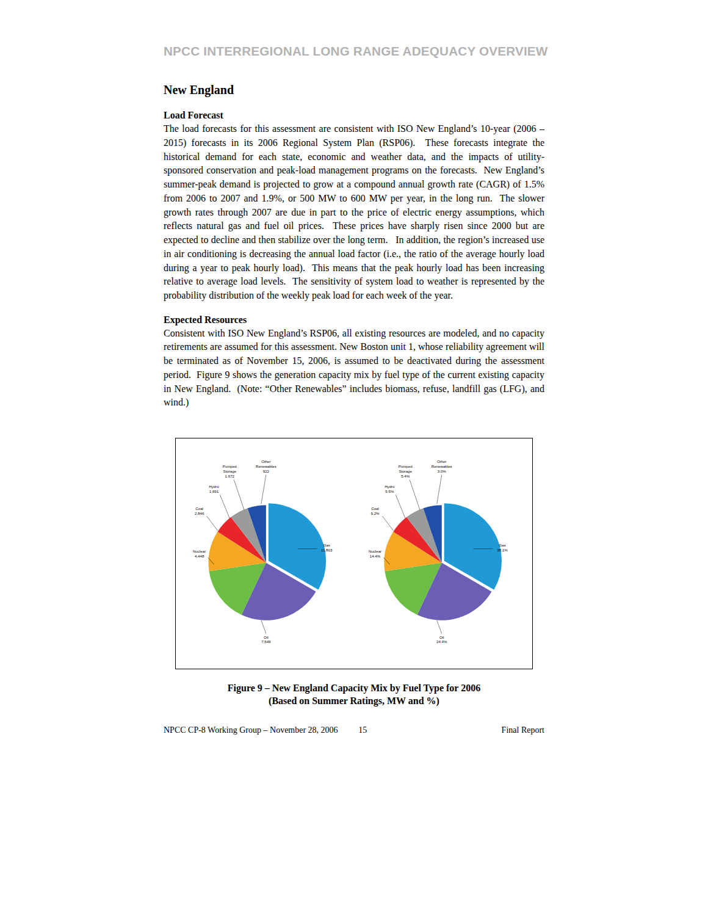NPCC INTERREGIONAL LONG RANGE ADEQUACY OVERVIEW
New England
Load Forecast
The load forecasts for this assessment are consistent with ISO New England’s 10-year (2006 – 2015) forecasts in its 2006 Regional System Plan (RSP06). These forecasts integrate the historical demand for each state, economic and weather data, and the impacts of utility-sponsored conservation and peak-load management programs on the forecasts. New England’s summer-peak demand is projected to grow at a compound annual growth rate (CAGR) of 1.5% from 2006 to 2007 and 1.9%, or 500 MW to 600 MW per year, in the long run. The slower growth rates through 2007 are due in part to the price of electric energy assumptions, which reflects natural gas and fuel oil prices. These prices have sharply risen since 2000 but are expected to decline and then stabilize over the long term. In addition, the region’s increased use in air conditioning is decreasing the annual load factor (i.e., the ratio of the average hourly load during a year to peak hourly load). This means that the peak hourly load has been increasing relative to average load levels. The sensitivity of system load to weather is represented by the probability distribution of the weekly peak load for each week of the year.
Expected Resources
Consistent with ISO New England’s RSP06, all existing resources are modeled, and no capacity retirements are assumed for this assessment. New Boston unit 1, whose reliability agreement will be terminated as of November 15, 2006, is assumed to be deactivated during the assessment period. Figure 9 shows the generation capacity mix by fuel type of the current existing capacity in New England. (Note: “Other Renewables” includes biomass, refuse, landfill gas (LFG), and wind.)
Other Renewables 922 Pumped Storage 1,672 Hydro 1,691 Coal 2,846 Nuclear 4,448 Oil 7,549 Gas 11,803 Other Renewables 3.0% Pumped Storage 5.4% Hydro 5.5% Coal 9.2% Nuclear 14.4% Oil 24.4% Gas 38.1%
Figure 9 – New England Capacity Mix by Fuel Type for 2006
(Based on Summer Ratings, MW and %)
NPCC CP-8 Working Group – November 28, 200615
Final Report